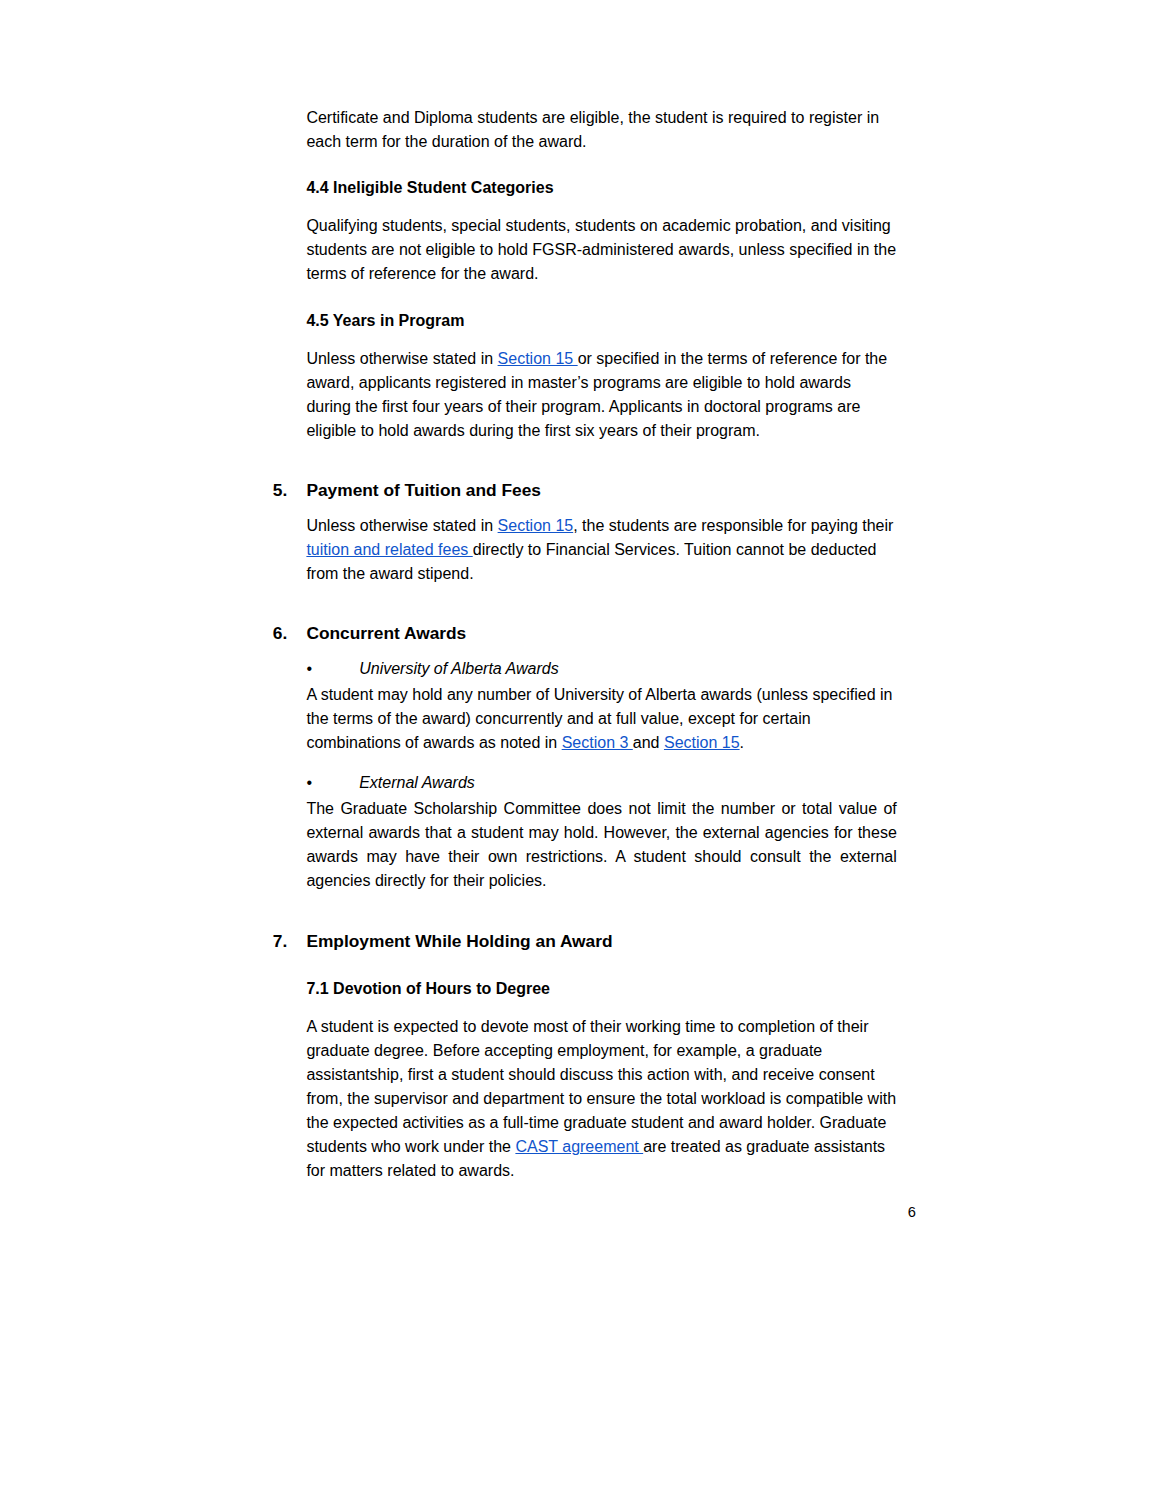Certificate and Diploma students are eligible, the student is required to register in each term for the duration of the award.
4.4 Ineligible Student Categories
Qualifying students, special students, students on academic probation, and visiting students are not eligible to hold FGSR-administered awards, unless specified in the terms of reference for the award.
4.5 Years in Program
Unless otherwise stated in Section 15 or specified in the terms of reference for the award, applicants registered in master’s programs are eligible to hold awards during the first four years of their program. Applicants in doctoral programs are eligible to hold awards during the first six years of their program.
5.
Payment of Tuition and Fees
Unless otherwise stated in Section 15, the students are responsible for paying their tuition and related fees directly to Financial Services. Tuition cannot be deducted from the award stipend.
6.
Concurrent Awards
•
University of Alberta Awards
A student may hold any number of University of Alberta awards (unless specified in the terms of the award) concurrently and at full value, except for certain combinations of awards as noted in Section 3 and Section 15.
•
External Awards
The Graduate Scholarship Committee does not limit the number or total value of external awards that a student may hold. However, the external agencies for these awards may have their own restrictions. A student should consult the external agencies directly for their policies.
7.
Employment While Holding an Award
7.1 Devotion of Hours to Degree
A student is expected to devote most of their working time to completion of their graduate degree. Before accepting employment, for example, a graduate assistantship, first a student should discuss this action with, and receive consent from, the supervisor and department to ensure the total workload is compatible with the expected activities as a full-time graduate student and award holder. Graduate students who work under the CAST agreement are treated as graduate assistants for matters related to awards.
6